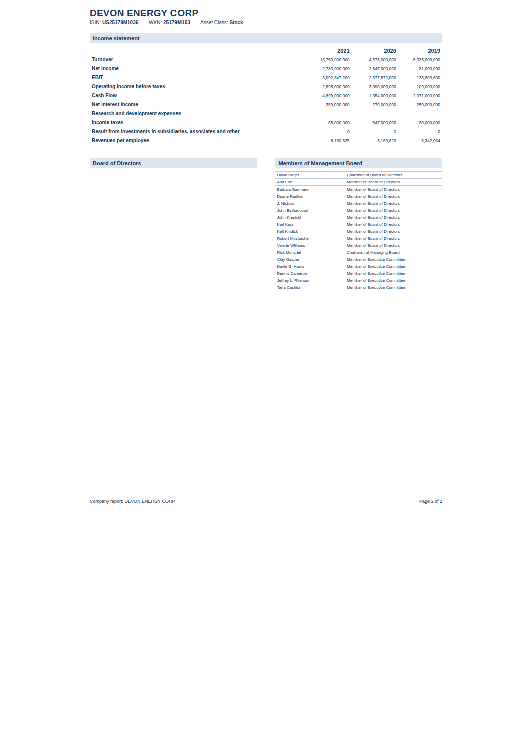DEVON ENERGY CORP
ISIN: US25179M1036 WKN: 25179M103 Asset Class: Stock
Income statement
| | 2021 | 2020 | 2019 |
| --- | --- | --- | --- |
| Turnover | 13,750,000,000 | 4,673,000,000 | 6,335,000,000 |
| Net income | 2,783,000,000 | -2,547,000,000 | -81,000,000 |
| EBIT | 3,092,847,200 | -2,677,872,000 | 133,893,600 |
| Operating income before taxes | 2,898,000,000 | -3,090,000,000 | -109,000,000 |
| Cash Flow | 4,899,000,000 | 1,354,000,000 | 2,071,000,000 |
| Net interest income | -359,000,000 | -270,000,000 | -250,000,000 |
| Research and development expenses | - | - | - |
| Income taxes | 65,000,000 | -547,000,000 | -30,000,000 |
| Result from investments in subsidiaries, associates and other | 0 | 0 | 0 |
| Revenues per employee | 8,160,625 | 3,169,629 | 3,342,064 |
Board of Directors
Members of Management Board
| David Hager | Chairman of Board of Directors |
| Ann Fox | Member of Board of Directors |
| Barbara Baumann | Member of Board of Directors |
| Duane Radtke | Member of Board of Directors |
| J. Nichols | Member of Board of Directors |
| John Bethancourt | Member of Board of Directors |
| John Krenicki | Member of Board of Directors |
| Karl Kurz | Member of Board of Directors |
| Kelt Kindick | Member of Board of Directors |
| Robert Mosbacher | Member of Board of Directors |
| Valerie Williams | Member of Board of Directors |
| Rick Muncrief | Chairman of Managing Board |
| Clay Gaspar | Member of Executive Committee |
| David G. Harris | Member of Executive Committee |
| Dennis Cameron | Member of Executive Committee |
| Jeffrey L. Ritenour | Member of Executive Committee |
| Tana Cashion | Member of Executive Committee |
Company report: DEVON ENERGY CORP
Page 2 of 2